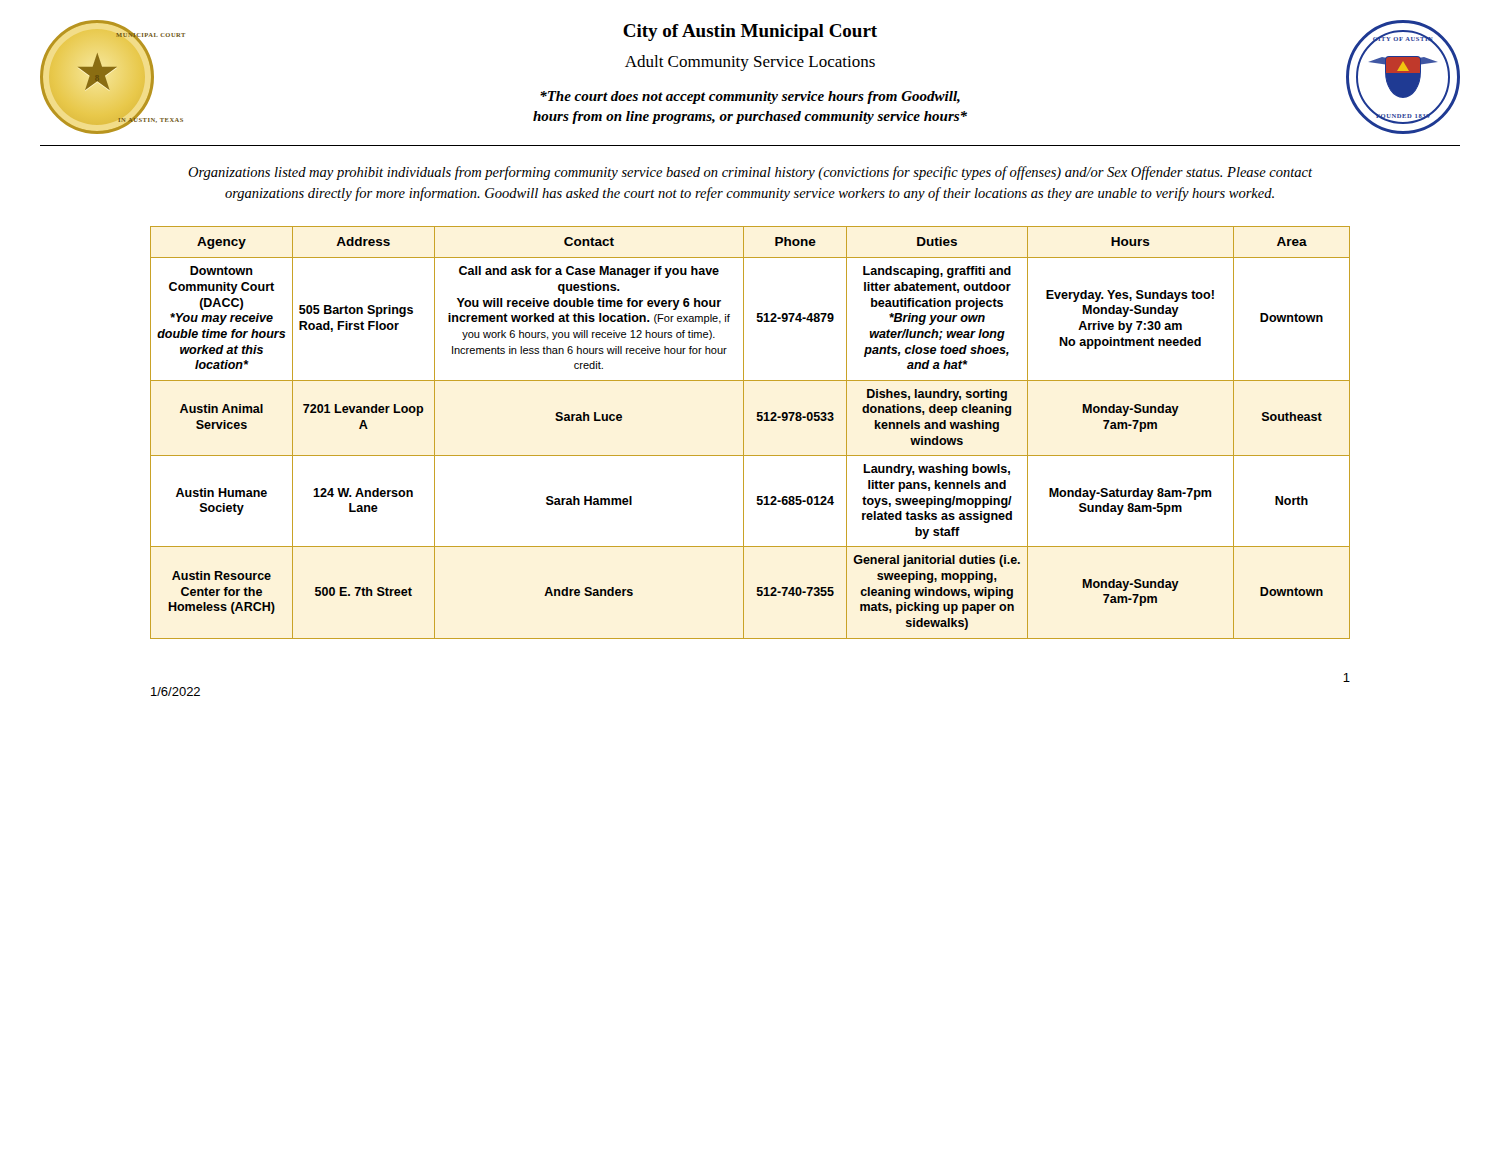MUNICIPAL COURT IN AUSTIN, TEXAS
8
CITY OF AUSTIN
FOUNDED 1839
City of Austin Municipal Court
Adult Community Service Locations
*The court does not accept community service hours from Goodwill,
hours from on line programs, or purchased community service hours*
Organizations listed may prohibit individuals from performing community service based on criminal history (convictions for specific types of offenses) and/or Sex Offender status. Please contact organizations directly for more information. Goodwill has asked the court not to refer community service workers to any of their locations as they are unable to verify hours worked.
| Agency | Address | Contact | Phone | Duties | Hours | Area |
| --- | --- | --- | --- | --- | --- | --- |
| Downtown Community Court (DACC) *You may receive double time for hours worked at this location* | 505 Barton Springs Road, First Floor | Call and ask for a Case Manager if you have questions. You will receive double time for every 6 hour increment worked at this location. (For example, if you work 6 hours, you will receive 12 hours of time). Increments in less than 6 hours will receive hour for hour credit. | 512-974-4879 | Landscaping, graffiti and litter abatement, outdoor beautification projects *Bring your own water/lunch; wear long pants, close toed shoes, and a hat* | Everyday. Yes, Sundays too! Monday-Sunday Arrive by 7:30 am No appointment needed | Downtown |
| Austin Animal Services | 7201 Levander Loop A | Sarah Luce | 512-978-0533 | Dishes, laundry, sorting donations, deep cleaning kennels and washing windows | Monday-Sunday 7am-7pm | Southeast |
| Austin Humane Society | 124 W. Anderson Lane | Sarah Hammel | 512-685-0124 | Laundry, washing bowls, litter pans, kennels and toys, sweeping/mopping/ related tasks as assigned by staff | Monday-Saturday 8am-7pm Sunday 8am-5pm | North |
| Austin Resource Center for the Homeless (ARCH) | 500 E. 7th Street | Andre Sanders | 512-740-7355 | General janitorial duties (i.e. sweeping, mopping, cleaning windows, wiping mats, picking up paper on sidewalks) | Monday-Sunday 7am-7pm | Downtown |
1/6/2022
1